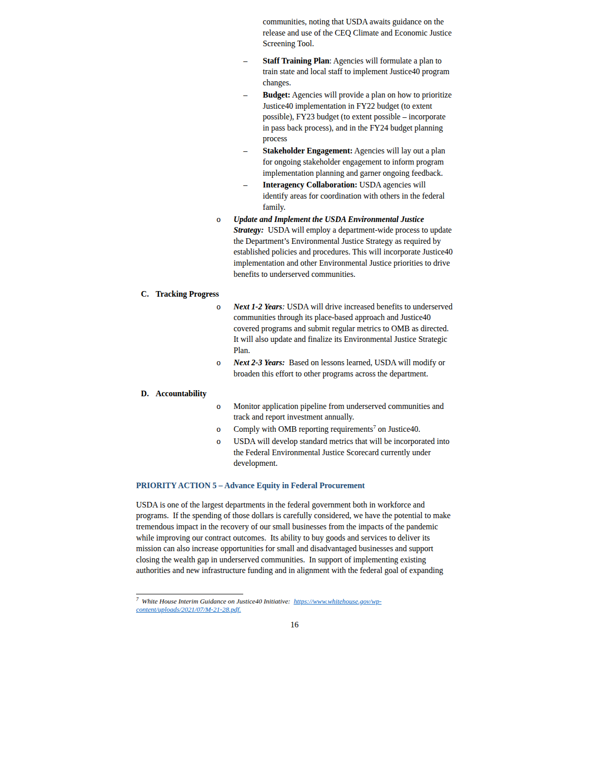communities, noting that USDA awaits guidance on the release and use of the CEQ Climate and Economic Justice Screening Tool.
Staff Training Plan: Agencies will formulate a plan to train state and local staff to implement Justice40 program changes.
Budget: Agencies will provide a plan on how to prioritize Justice40 implementation in FY22 budget (to extent possible), FY23 budget (to extent possible – incorporate in pass back process), and in the FY24 budget planning process
Stakeholder Engagement: Agencies will lay out a plan for ongoing stakeholder engagement to inform program implementation planning and garner ongoing feedback.
Interagency Collaboration: USDA agencies will identify areas for coordination with others in the federal family.
Update and Implement the USDA Environmental Justice Strategy: USDA will employ a department-wide process to update the Department’s Environmental Justice Strategy as required by established policies and procedures. This will incorporate Justice40 implementation and other Environmental Justice priorities to drive benefits to underserved communities.
C. Tracking Progress
Next 1-2 Years: USDA will drive increased benefits to underserved communities through its place-based approach and Justice40 covered programs and submit regular metrics to OMB as directed. It will also update and finalize its Environmental Justice Strategic Plan.
Next 2-3 Years: Based on lessons learned, USDA will modify or broaden this effort to other programs across the department.
D. Accountability
Monitor application pipeline from underserved communities and track and report investment annually.
Comply with OMB reporting requirements7 on Justice40.
USDA will develop standard metrics that will be incorporated into the Federal Environmental Justice Scorecard currently under development.
PRIORITY ACTION 5 – Advance Equity in Federal Procurement
USDA is one of the largest departments in the federal government both in workforce and programs. If the spending of those dollars is carefully considered, we have the potential to make tremendous impact in the recovery of our small businesses from the impacts of the pandemic while improving our contract outcomes. Its ability to buy goods and services to deliver its mission can also increase opportunities for small and disadvantaged businesses and support closing the wealth gap in underserved communities. In support of implementing existing authorities and new infrastructure funding and in alignment with the federal goal of expanding
7 White House Interim Guidance on Justice40 Initiative: https://www.whitehouse.gov/wp-content/uploads/2021/07/M-21-28.pdf.
16